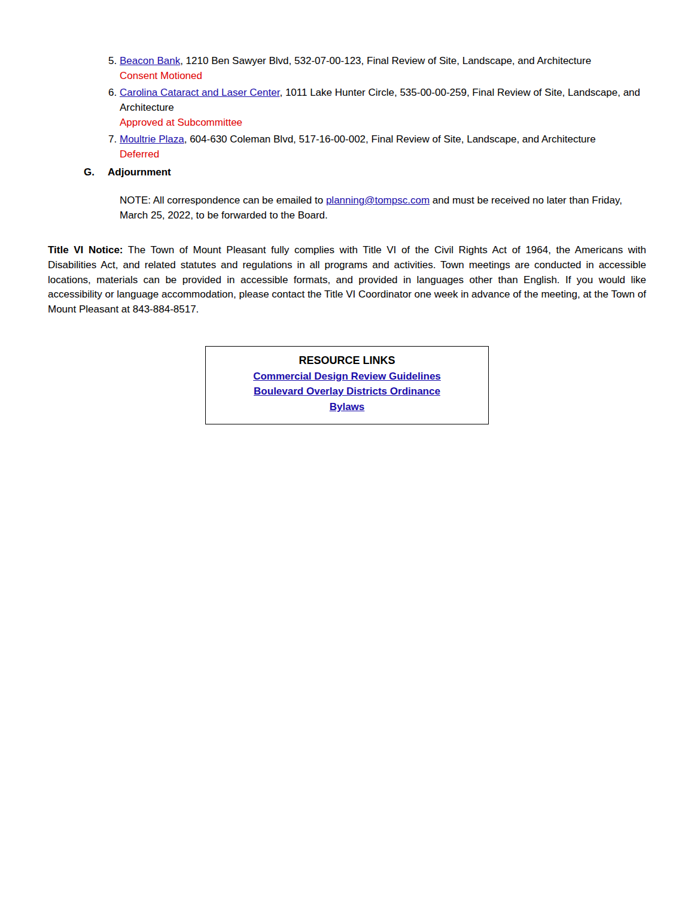Beacon Bank, 1210 Ben Sawyer Blvd, 532-07-00-123, Final Review of Site, Landscape, and Architecture
Consent Motioned
Carolina Cataract and Laser Center, 1011 Lake Hunter Circle, 535-00-00-259, Final Review of Site, Landscape, and Architecture
Approved at Subcommittee
Moultrie Plaza, 604-630 Coleman Blvd, 517-16-00-002, Final Review of Site, Landscape, and Architecture
Deferred
G. Adjournment
NOTE: All correspondence can be emailed to planning@tompsc.com and must be received no later than Friday, March 25, 2022, to be forwarded to the Board.
Title VI Notice: The Town of Mount Pleasant fully complies with Title VI of the Civil Rights Act of 1964, the Americans with Disabilities Act, and related statutes and regulations in all programs and activities. Town meetings are conducted in accessible locations, materials can be provided in accessible formats, and provided in languages other than English. If you would like accessibility or language accommodation, please contact the Title VI Coordinator one week in advance of the meeting, at the Town of Mount Pleasant at 843-884-8517.
RESOURCE LINKS
Commercial Design Review Guidelines Boulevard Overlay Districts Ordinance Bylaws